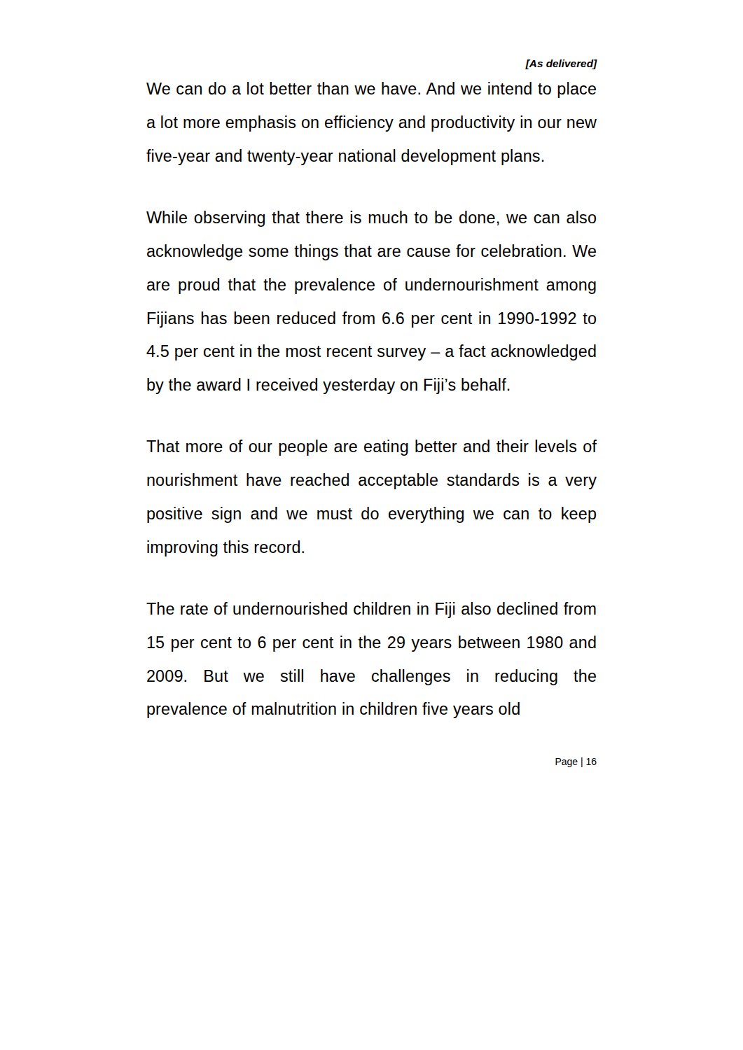[As delivered]
We can do a lot better than we have. And we intend to place a lot more emphasis on efficiency and productivity in our new five-year and twenty-year national development plans.
While observing that there is much to be done, we can also acknowledge some things that are cause for celebration. We are proud that the prevalence of undernourishment among Fijians has been reduced from 6.6 per cent in 1990-1992 to 4.5 per cent in the most recent survey – a fact acknowledged by the award I received yesterday on Fiji’s behalf.
That more of our people are eating better and their levels of nourishment have reached acceptable standards is a very positive sign and we must do everything we can to keep improving this record.
The rate of undernourished children in Fiji also declined from 15 per cent to 6 per cent in the 29 years between 1980 and 2009. But we still have challenges in reducing the prevalence of malnutrition in children five years old
Page | 16